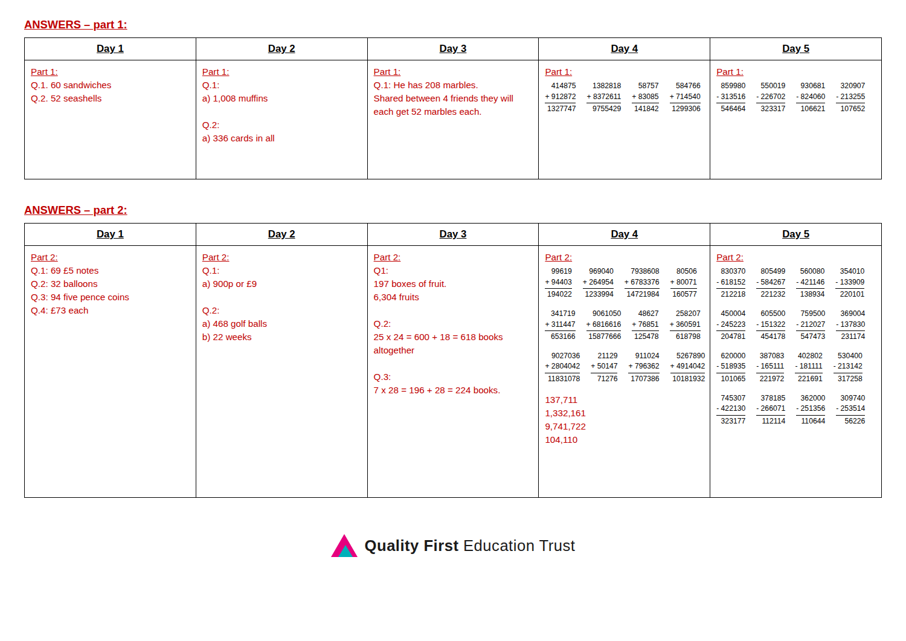ANSWERS – part 1:
| Day 1 | Day 2 | Day 3 | Day 4 | Day 5 |
| --- | --- | --- | --- | --- |
| Part 1: Q.1. 60 sandwiches Q.2. 52 seashells | Part 1: Q.1: a) 1,008 muffins Q.2: a) 336 cards in all | Part 1: Q.1: He has 208 marbles. Shared between 4 friends they will each get 52 marbles each. | Part 1: 414875 + 912872 1327747 1382818 + 8372611 9755429 58757 + 83085 141842 584766 + 714540 1299306 | Part 1: 859980 - 313516 546464 550019 - 226702 323317 930681 - 824060 106621 320907 - 213255 107652 |
ANSWERS – part 2:
| Day 1 | Day 2 | Day 3 | Day 4 | Day 5 |
| --- | --- | --- | --- | --- |
| Part 2: Q.1: 69 £5 notes Q.2: 32 balloons Q.3: 94 five pence coins Q.4: £73 each | Part 2: Q.1: a) 900p or £9 Q.2: a) 468 golf balls b) 22 weeks | Part 2: Q1: 197 boxes of fruit. 6,304 fruits Q.2: 25 x 24 = 600 + 18 = 618 books altogether Q.3: 7 x 28 = 196 + 28 = 224 books. | Part 2: 99619 + 94403 194022 969040 + 264954 1233994 7938608 + 6783376 14721984 80506 + 80071 160577 341719 + 311447 653166 9061050 + 6816616 15877666 48627 + 76851 125478 258207 + 360591 618798 9027036 + 2804042 11831078 21129 + 50147 71276 911024 + 796362 1707386 5267890 + 4914042 10181932 137,711 1,332,161 9,741,722 104,110 | Part 2: 830370 - 618152 212218 805499 - 584267 221232 560080 - 421146 138934 354010 - 133909 220101 450004 - 245223 204781 605500 - 151322 454178 759500 - 212027 547473 369004 - 137830 231174 620000 - 518935 101065 387083 - 165111 221972 402802 - 181111 221691 530400 - 213142 317258 745307 - 422130 323177 378185 - 266071 112114 362000 - 251356 110644 309740 - 253514 56226 |
Quality First Education Trust